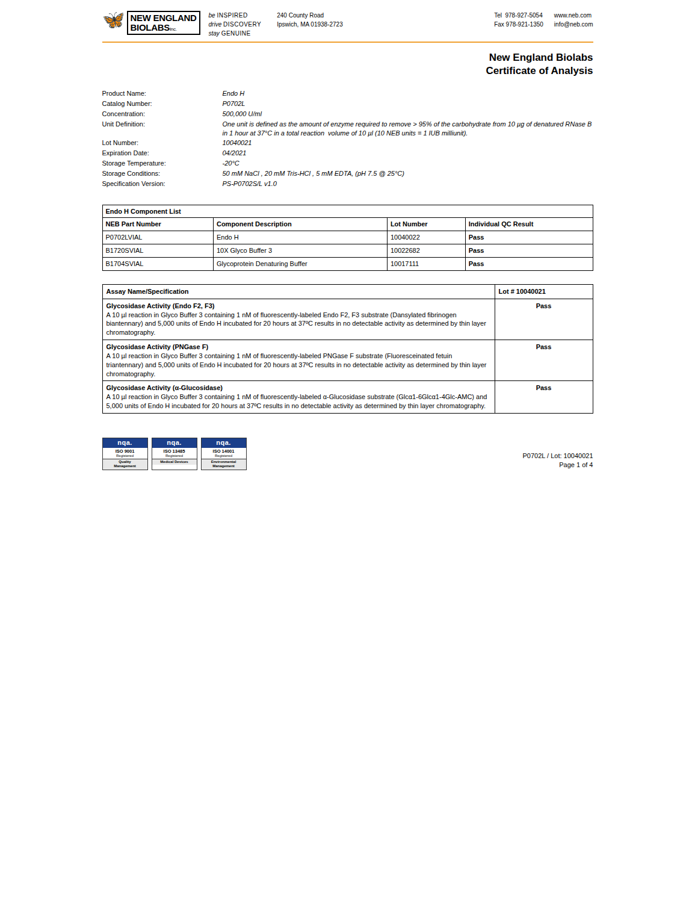🦋
NEW ENGLAND BIOLABSInc.
be INSPIRED
drive DISCOVERY
stay GENUINE
240 County Road
Ipswich, MA 01938-2723
Tel 978-927-5054
Fax 978-921-1350
www.neb.com
info@neb.com
New England Biolabs Certificate of Analysis
| Product Name: | Endo H |
| Catalog Number: | P0702L |
| Concentration: | 500,000 U/ml |
| Unit Definition: | One unit is defined as the amount of enzyme required to remove > 95% of the carbohydrate from 10 µg of denatured RNase B in 1 hour at 37°C in a total reaction volume of 10 µl (10 NEB units = 1 IUB milliunit). |
| Lot Number: | 10040021 |
| Expiration Date: | 04/2021 |
| Storage Temperature: | -20°C |
| Storage Conditions: | 50 mM NaCl , 20 mM Tris-HCl , 5 mM EDTA, (pH 7.5 @ 25°C) |
| Specification Version: | PS-P0702S/L v1.0 |
Endo H Component List
| NEB Part Number | Component Description | Lot Number | Individual QC Result |
| --- | --- | --- | --- |
| P0702LVIAL | Endo H | 10040022 | Pass |
| B1720SVIAL | 10X Glyco Buffer 3 | 10022682 | Pass |
| B1704SVIAL | Glycoprotein Denaturing Buffer | 10017111 | Pass |
| Assay Name/Specification | Lot # 10040021 |
| --- | --- |
| Glycosidase Activity (Endo F2, F3) A 10 µl reaction in Glyco Buffer 3 containing 1 nM of fluorescently-labeled Endo F2, F3 substrate (Dansylated fibrinogen biantennary) and 5,000 units of Endo H incubated for 20 hours at 37ºC results in no detectable activity as determined by thin layer chromatography. | Pass |
| Glycosidase Activity (PNGase F) A 10 µl reaction in Glyco Buffer 3 containing 1 nM of fluorescently-labeled PNGase F substrate (Fluoresceinated fetuin triantennary) and 5,000 units of Endo H incubated for 20 hours at 37ºC results in no detectable activity as determined by thin layer chromatography. | Pass |
| Glycosidase Activity (α-Glucosidase) A 10 µl reaction in Glyco Buffer 3 containing 1 nM of fluorescently-labeled α-Glucosidase substrate (Glcα1-6Glcα1-4Glc-AMC) and 5,000 units of Endo H incubated for 20 hours at 37ºC results in no detectable activity as determined by thin layer chromatography. | Pass |
nqa.
ISO 9001
Registered
Quality
Management
nqa.
ISO 13485
Registered
Medical Devices
nqa.
ISO 14001
Registered
Environmental
Management
P0702L / Lot: 10040021
Page 1 of 4